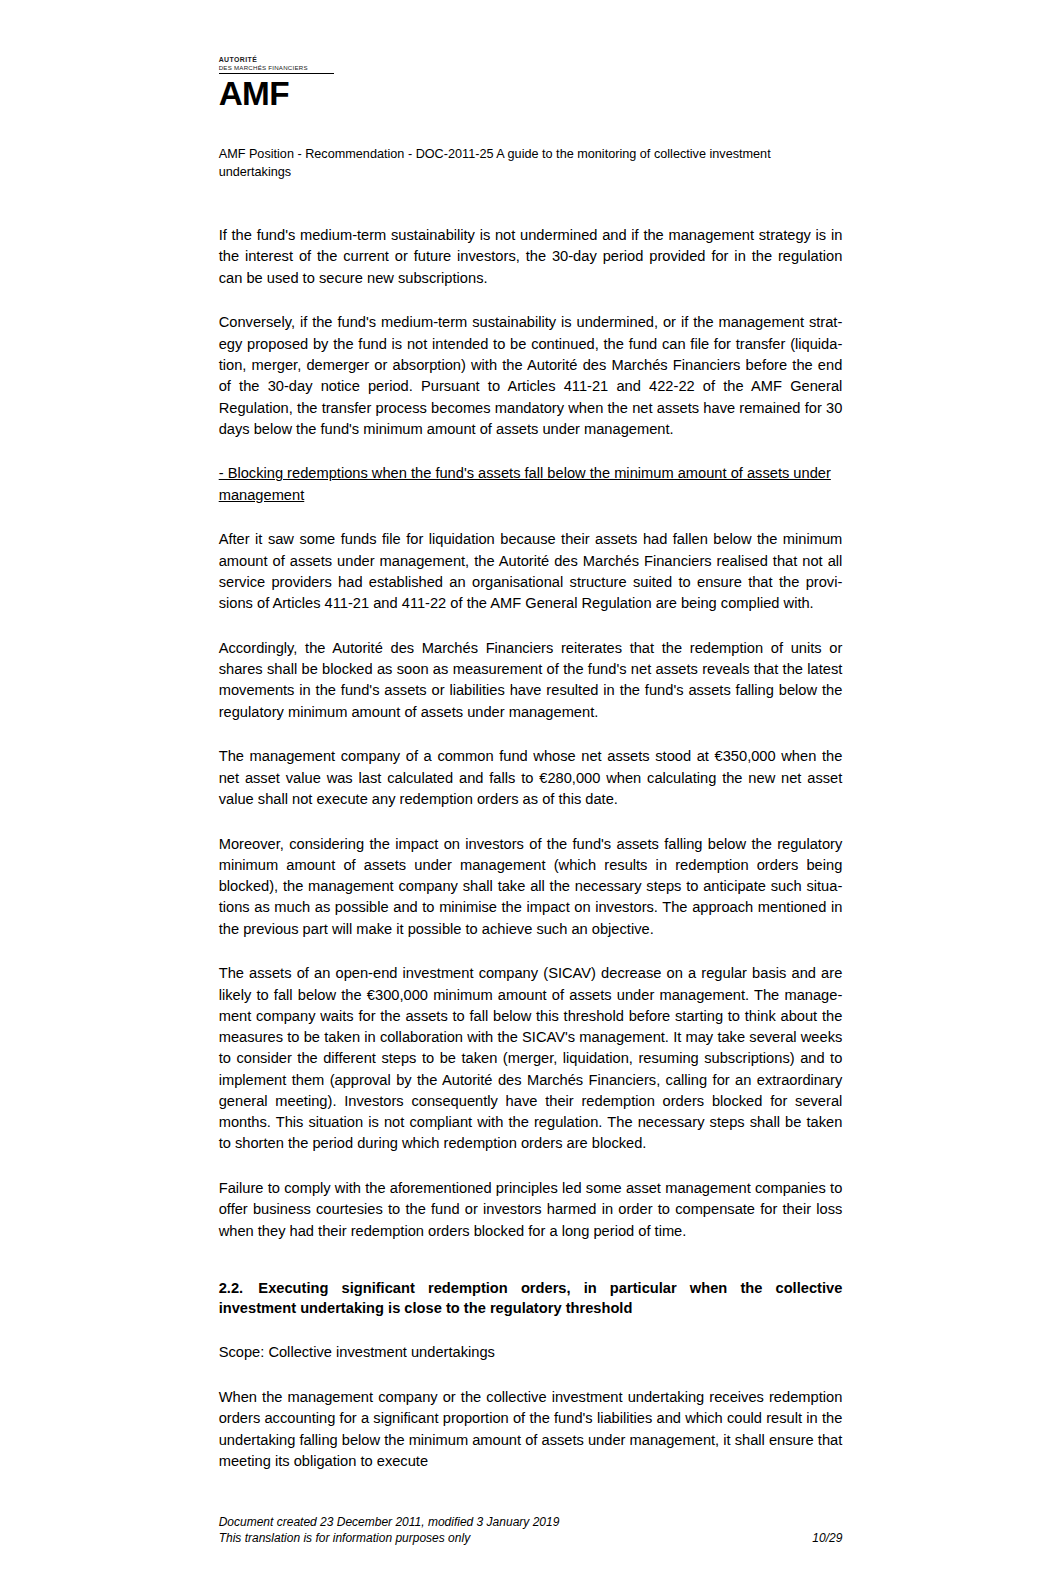AUTORITÉ
DES MARCHÉS FINANCIERS
AMF
AMF Position - Recommendation - DOC-2011-25 A guide to the monitoring of collective investment undertakings
If the fund's medium-term sustainability is not undermined and if the management strategy is in the interest of the current or future investors, the 30-day period provided for in the regulation can be used to secure new subscriptions.
Conversely, if the fund's medium-term sustainability is undermined, or if the management strategy proposed by the fund is not intended to be continued, the fund can file for transfer (liquidation, merger, demerger or absorption) with the Autorité des Marchés Financiers before the end of the 30-day notice period. Pursuant to Articles 411-21 and 422-22 of the AMF General Regulation, the transfer process becomes mandatory when the net assets have remained for 30 days below the fund's minimum amount of assets under management.
- Blocking redemptions when the fund's assets fall below the minimum amount of assets under management
After it saw some funds file for liquidation because their assets had fallen below the minimum amount of assets under management, the Autorité des Marchés Financiers realised that not all service providers had established an organisational structure suited to ensure that the provisions of Articles 411-21 and 411-22 of the AMF General Regulation are being complied with.
Accordingly, the Autorité des Marchés Financiers reiterates that the redemption of units or shares shall be blocked as soon as measurement of the fund's net assets reveals that the latest movements in the fund's assets or liabilities have resulted in the fund's assets falling below the regulatory minimum amount of assets under management.
The management company of a common fund whose net assets stood at €350,000 when the net asset value was last calculated and falls to €280,000 when calculating the new net asset value shall not execute any redemption orders as of this date.
Moreover, considering the impact on investors of the fund's assets falling below the regulatory minimum amount of assets under management (which results in redemption orders being blocked), the management company shall take all the necessary steps to anticipate such situations as much as possible and to minimise the impact on investors. The approach mentioned in the previous part will make it possible to achieve such an objective.
The assets of an open-end investment company (SICAV) decrease on a regular basis and are likely to fall below the €300,000 minimum amount of assets under management. The management company waits for the assets to fall below this threshold before starting to think about the measures to be taken in collaboration with the SICAV's management. It may take several weeks to consider the different steps to be taken (merger, liquidation, resuming subscriptions) and to implement them (approval by the Autorité des Marchés Financiers, calling for an extraordinary general meeting). Investors consequently have their redemption orders blocked for several months. This situation is not compliant with the regulation. The necessary steps shall be taken to shorten the period during which redemption orders are blocked.
Failure to comply with the aforementioned principles led some asset management companies to offer business courtesies to the fund or investors harmed in order to compensate for their loss when they had their redemption orders blocked for a long period of time.
2.2. Executing significant redemption orders, in particular when the collective investment undertaking is close to the regulatory threshold
Scope: Collective investment undertakings
When the management company or the collective investment undertaking receives redemption orders accounting for a significant proportion of the fund's liabilities and which could result in the undertaking falling below the minimum amount of assets under management, it shall ensure that meeting its obligation to execute
Document created 23 December 2011, modified 3 January 2019
This translation is for information purposes only 10/29